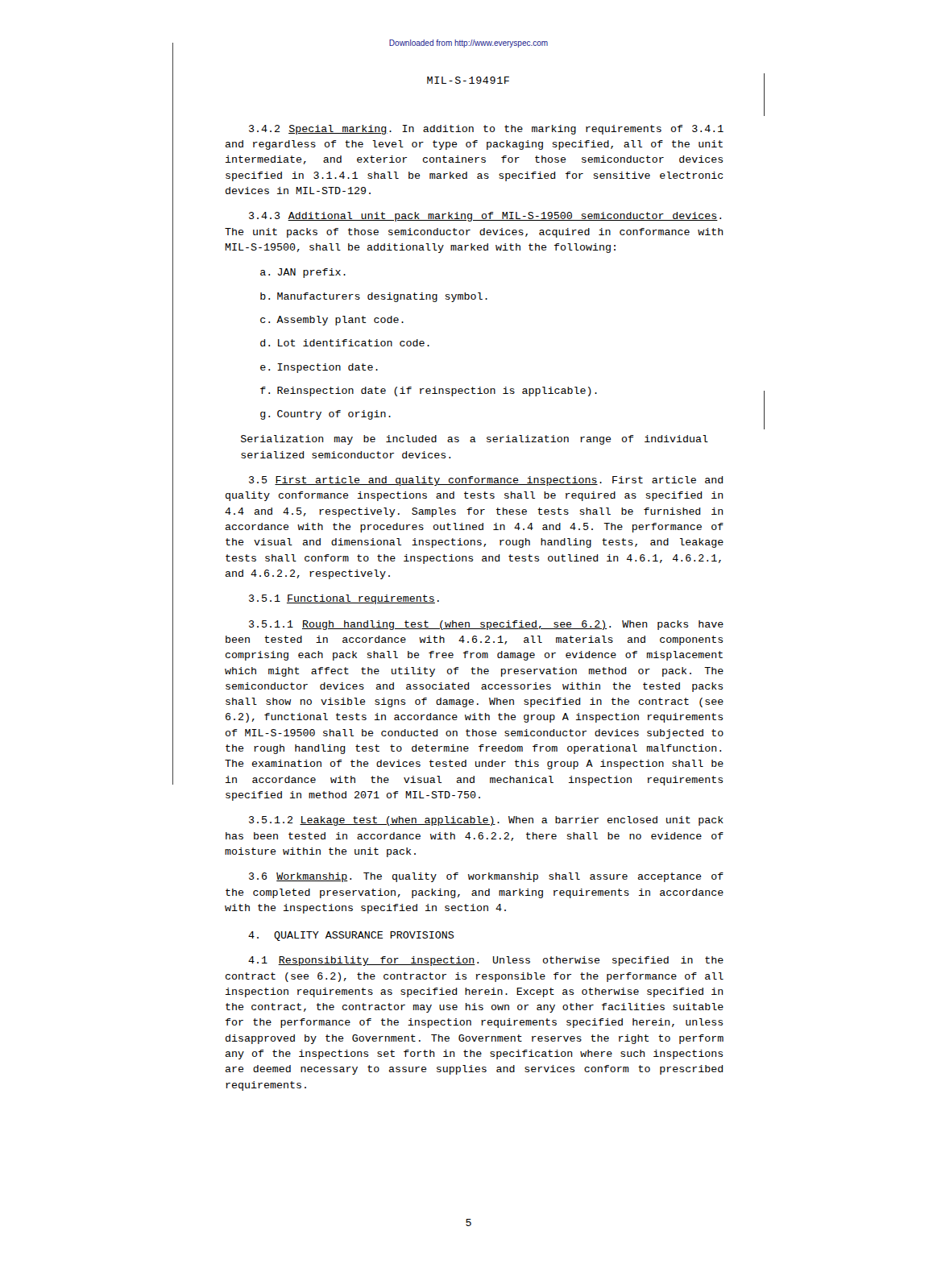Downloaded from http://www.everyspec.com
MIL-S-19491F
3.4.2 Special marking. In addition to the marking requirements of 3.4.1 and regardless of the level or type of packaging specified, all of the unit intermediate, and exterior containers for those semiconductor devices specified in 3.1.4.1 shall be marked as specified for sensitive electronic devices in MIL-STD-129.
3.4.3 Additional unit pack marking of MIL-S-19500 semiconductor devices. The unit packs of those semiconductor devices, acquired in conformance with MIL-S-19500, shall be additionally marked with the following:
a. JAN prefix.
b. Manufacturers designating symbol.
c. Assembly plant code.
d. Lot identification code.
e. Inspection date.
f. Reinspection date (if reinspection is applicable).
g. Country of origin.
Serialization may be included as a serialization range of individual serialized semiconductor devices.
3.5 First article and quality conformance inspections. First article and quality conformance inspections and tests shall be required as specified in 4.4 and 4.5, respectively. Samples for these tests shall be furnished in accordance with the procedures outlined in 4.4 and 4.5. The performance of the visual and dimensional inspections, rough handling tests, and leakage tests shall conform to the inspections and tests outlined in 4.6.1, 4.6.2.1, and 4.6.2.2, respectively.
3.5.1 Functional requirements.
3.5.1.1 Rough handling test (when specified, see 6.2). When packs have been tested in accordance with 4.6.2.1, all materials and components comprising each pack shall be free from damage or evidence of misplacement which might affect the utility of the preservation method or pack. The semiconductor devices and associated accessories within the tested packs shall show no visible signs of damage. When specified in the contract (see 6.2), functional tests in accordance with the group A inspection requirements of MIL-S-19500 shall be conducted on those semiconductor devices subjected to the rough handling test to determine freedom from operational malfunction. The examination of the devices tested under this group A inspection shall be in accordance with the visual and mechanical inspection requirements specified in method 2071 of MIL-STD-750.
3.5.1.2 Leakage test (when applicable). When a barrier enclosed unit pack has been tested in accordance with 4.6.2.2, there shall be no evidence of moisture within the unit pack.
3.6 Workmanship. The quality of workmanship shall assure acceptance of the completed preservation, packing, and marking requirements in accordance with the inspections specified in section 4.
4. QUALITY ASSURANCE PROVISIONS
4.1 Responsibility for inspection. Unless otherwise specified in the contract (see 6.2), the contractor is responsible for the performance of all inspection requirements as specified herein. Except as otherwise specified in the contract, the contractor may use his own or any other facilities suitable for the performance of the inspection requirements specified herein, unless disapproved by the Government. The Government reserves the right to perform any of the inspections set forth in the specification where such inspections are deemed necessary to assure supplies and services conform to prescribed requirements.
5